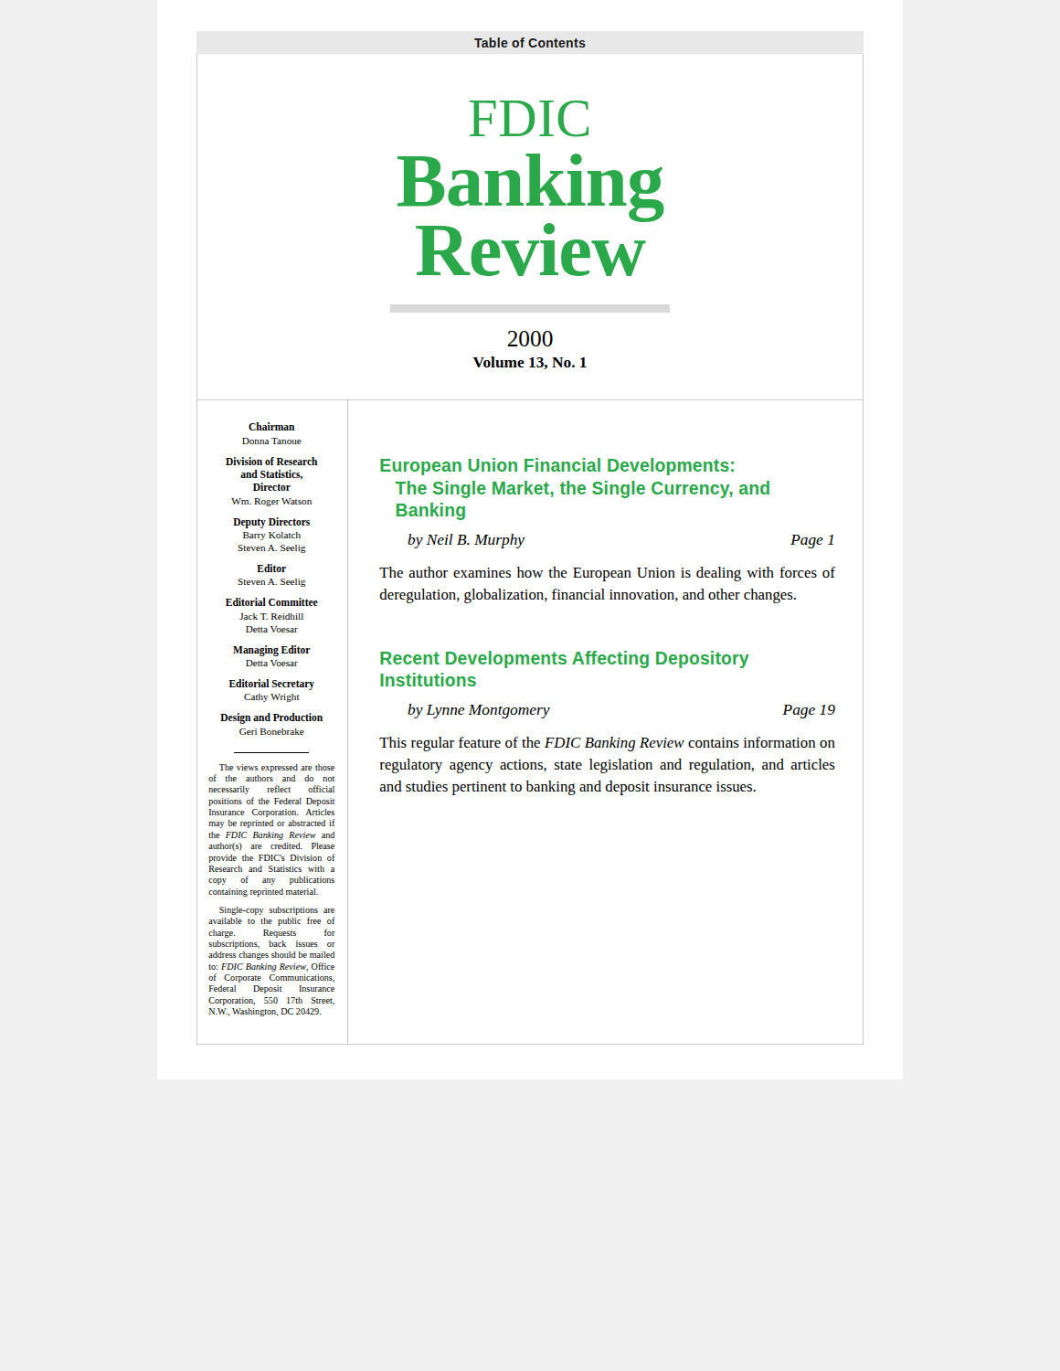Table of Contents
FDIC
Banking
Review
2000
Volume 13, No. 1
Chairman
Donna Tanoue
Division of Research
and Statistics,
Director
Wm. Roger Watson
Deputy Directors
Barry Kolatch
Steven A. Seelig
Editor
Steven A. Seelig
Editorial Committee
Jack T. Reidhill
Detta Voesar
Managing Editor
Detta Voesar
Editorial Secretary
Cathy Wright
Design and Production
Geri Bonebrake
The views expressed are those of the authors and do not necessarily reflect official positions of the Federal Deposit Insurance Corporation. Articles may be reprinted or abstracted if the FDIC Banking Review and author(s) are credited. Please provide the FDIC's Division of Research and Statistics with a copy of any publications containing reprinted material.
Single-copy subscriptions are available to the public free of charge. Requests for subscriptions, back issues or address changes should be mailed to: FDIC Banking Review, Office of Corporate Communications, Federal Deposit Insurance Corporation, 550 17th Street, N.W., Washington, DC 20429.
European Union Financial Developments:The Single Market, the Single Currency, and Banking
by Neil B. Murphy Page 1
The author examines how the European Union is dealing with forces of deregulation, globalization, financial innovation, and other changes.
Recent Developments Affecting Depository Institutions
by Lynne Montgomery Page 19
This regular feature of the FDIC Banking Review contains information on regulatory agency actions, state legislation and regulation, and articles and studies pertinent to banking and deposit insurance issues.